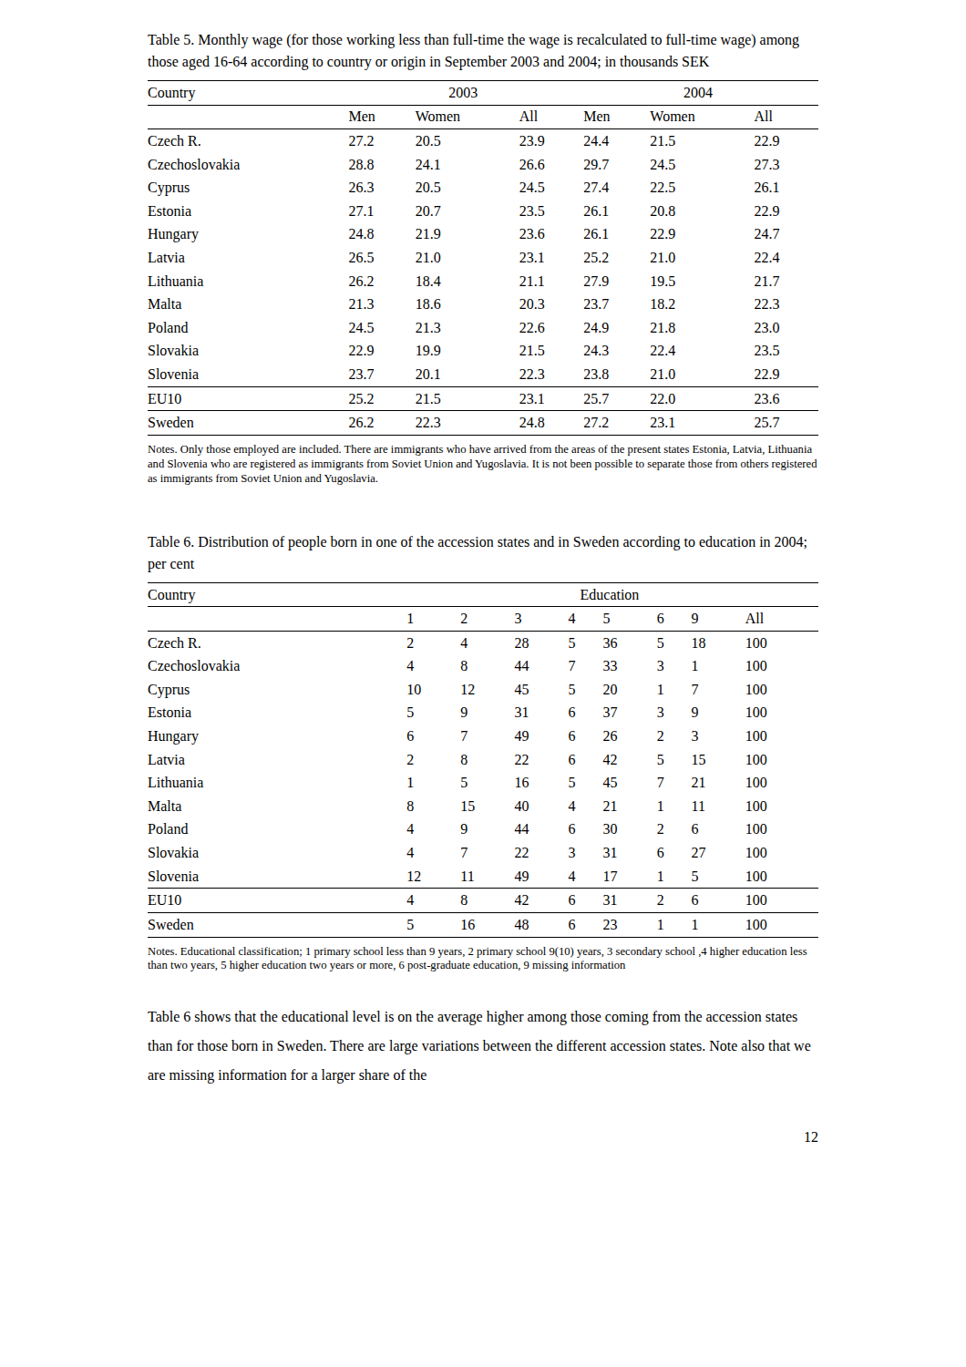Table 5. Monthly wage (for those working less than full-time the wage is recalculated to full-time wage) among those aged 16-64 according to country or origin in September 2003 and 2004; in thousands SEK
| Country | 2003 | 2004 |
| --- | --- | --- |
| | Men | Women | All | Men | Women | All |
| Czech R. | 27.2 | 20.5 | 23.9 | 24.4 | 21.5 | 22.9 |
| Czechoslovakia | 28.8 | 24.1 | 26.6 | 29.7 | 24.5 | 27.3 |
| Cyprus | 26.3 | 20.5 | 24.5 | 27.4 | 22.5 | 26.1 |
| Estonia | 27.1 | 20.7 | 23.5 | 26.1 | 20.8 | 22.9 |
| Hungary | 24.8 | 21.9 | 23.6 | 26.1 | 22.9 | 24.7 |
| Latvia | 26.5 | 21.0 | 23.1 | 25.2 | 21.0 | 22.4 |
| Lithuania | 26.2 | 18.4 | 21.1 | 27.9 | 19.5 | 21.7 |
| Malta | 21.3 | 18.6 | 20.3 | 23.7 | 18.2 | 22.3 |
| Poland | 24.5 | 21.3 | 22.6 | 24.9 | 21.8 | 23.0 |
| Slovakia | 22.9 | 19.9 | 21.5 | 24.3 | 22.4 | 23.5 |
| Slovenia | 23.7 | 20.1 | 22.3 | 23.8 | 21.0 | 22.9 |
| EU10 | 25.2 | 21.5 | 23.1 | 25.7 | 22.0 | 23.6 |
| Sweden | 26.2 | 22.3 | 24.8 | 27.2 | 23.1 | 25.7 |
Notes. Only those employed are included. There are immigrants who have arrived from the areas of the present states Estonia, Latvia, Lithuania and Slovenia who are registered as immigrants from Soviet Union and Yugoslavia. It is not been possible to separate those from others registered as immigrants from Soviet Union and Yugoslavia.
Table 6. Distribution of people born in one of the accession states and in Sweden according to education in 2004; per cent
| Country | Education |
| --- | --- |
| | 1 | 2 | 3 | 4 | 5 | 6 | 9 | All |
| Czech R. | 2 | 4 | 28 | 5 | 36 | 5 | 18 | 100 |
| Czechoslovakia | 4 | 8 | 44 | 7 | 33 | 3 | 1 | 100 |
| Cyprus | 10 | 12 | 45 | 5 | 20 | 1 | 7 | 100 |
| Estonia | 5 | 9 | 31 | 6 | 37 | 3 | 9 | 100 |
| Hungary | 6 | 7 | 49 | 6 | 26 | 2 | 3 | 100 |
| Latvia | 2 | 8 | 22 | 6 | 42 | 5 | 15 | 100 |
| Lithuania | 1 | 5 | 16 | 5 | 45 | 7 | 21 | 100 |
| Malta | 8 | 15 | 40 | 4 | 21 | 1 | 11 | 100 |
| Poland | 4 | 9 | 44 | 6 | 30 | 2 | 6 | 100 |
| Slovakia | 4 | 7 | 22 | 3 | 31 | 6 | 27 | 100 |
| Slovenia | 12 | 11 | 49 | 4 | 17 | 1 | 5 | 100 |
| EU10 | 4 | 8 | 42 | 6 | 31 | 2 | 6 | 100 |
| Sweden | 5 | 16 | 48 | 6 | 23 | 1 | 1 | 100 |
Notes. Educational classification; 1 primary school less than 9 years, 2 primary school 9(10) years, 3 secondary school ,4 higher education less than two years, 5 higher education two years or more, 6 post-graduate education, 9 missing information
Table 6 shows that the educational level is on the average higher among those coming from the accession states than for those born in Sweden. There are large variations between the different accession states. Note also that we are missing information for a larger share of the
12